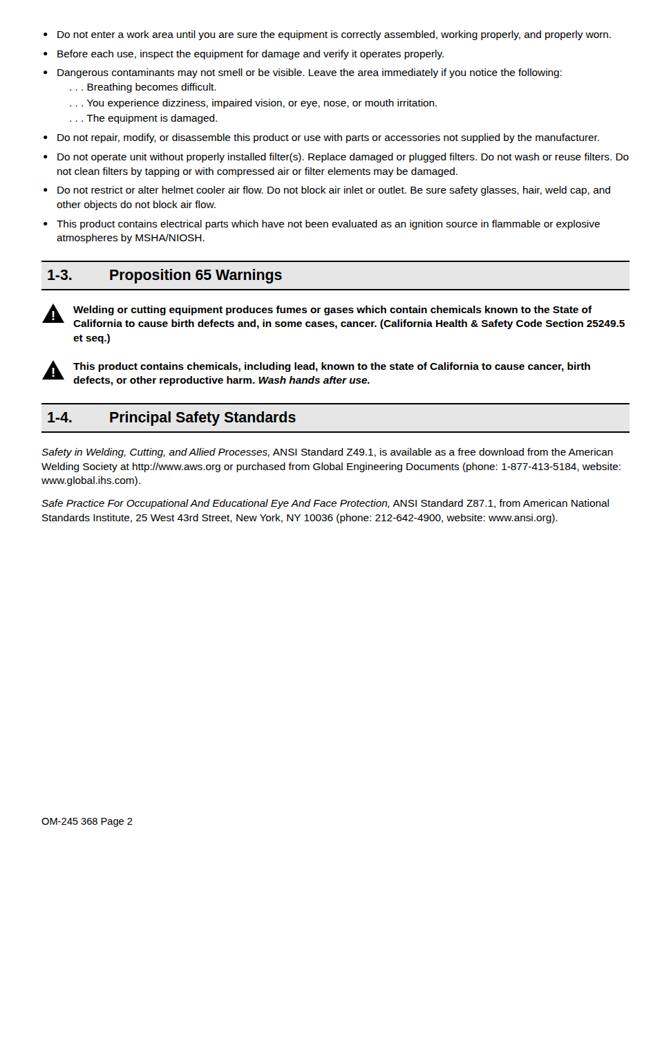Do not enter a work area until you are sure the equipment is correctly assembled, working properly, and properly worn.
Before each use, inspect the equipment for damage and verify it operates properly.
Dangerous contaminants may not smell or be visible. Leave the area immediately if you notice the following:
. . . Breathing becomes difficult.
. . . You experience dizziness, impaired vision, or eye, nose, or mouth irritation.
. . . The equipment is damaged.
Do not repair, modify, or disassemble this product or use with parts or accessories not supplied by the manufacturer.
Do not operate unit without properly installed filter(s). Replace damaged or plugged filters. Do not wash or reuse filters. Do not clean filters by tapping or with compressed air or filter elements may be damaged.
Do not restrict or alter helmet cooler air flow. Do not block air inlet or outlet. Be sure safety glasses, hair, weld cap, and other objects do not block air flow.
This product contains electrical parts which have not been evaluated as an ignition source in flammable or explosive atmospheres by MSHA/NIOSH.
1-3. Proposition 65 Warnings
! Welding or cutting equipment produces fumes or gases which contain chemicals known to the State of California to cause birth defects and, in some cases, cancer. (California Health & Safety Code Section 25249.5 et seq.)
! This product contains chemicals, including lead, known to the state of California to cause cancer, birth defects, or other reproductive harm. Wash hands after use.
1-4. Principal Safety Standards
Safety in Welding, Cutting, and Allied Processes, ANSI Standard Z49.1, is available as a free download from the American Welding Society at http://www.aws.org or purchased from Global Engineering Documents (phone: 1-877-413-5184, website: www.global.ihs.com).
Safe Practice For Occupational And Educational Eye And Face Protection, ANSI Standard Z87.1, from American National Standards Institute, 25 West 43rd Street, New York, NY 10036 (phone: 212-642-4900, website: www.ansi.org).
OM-245 368 Page 2